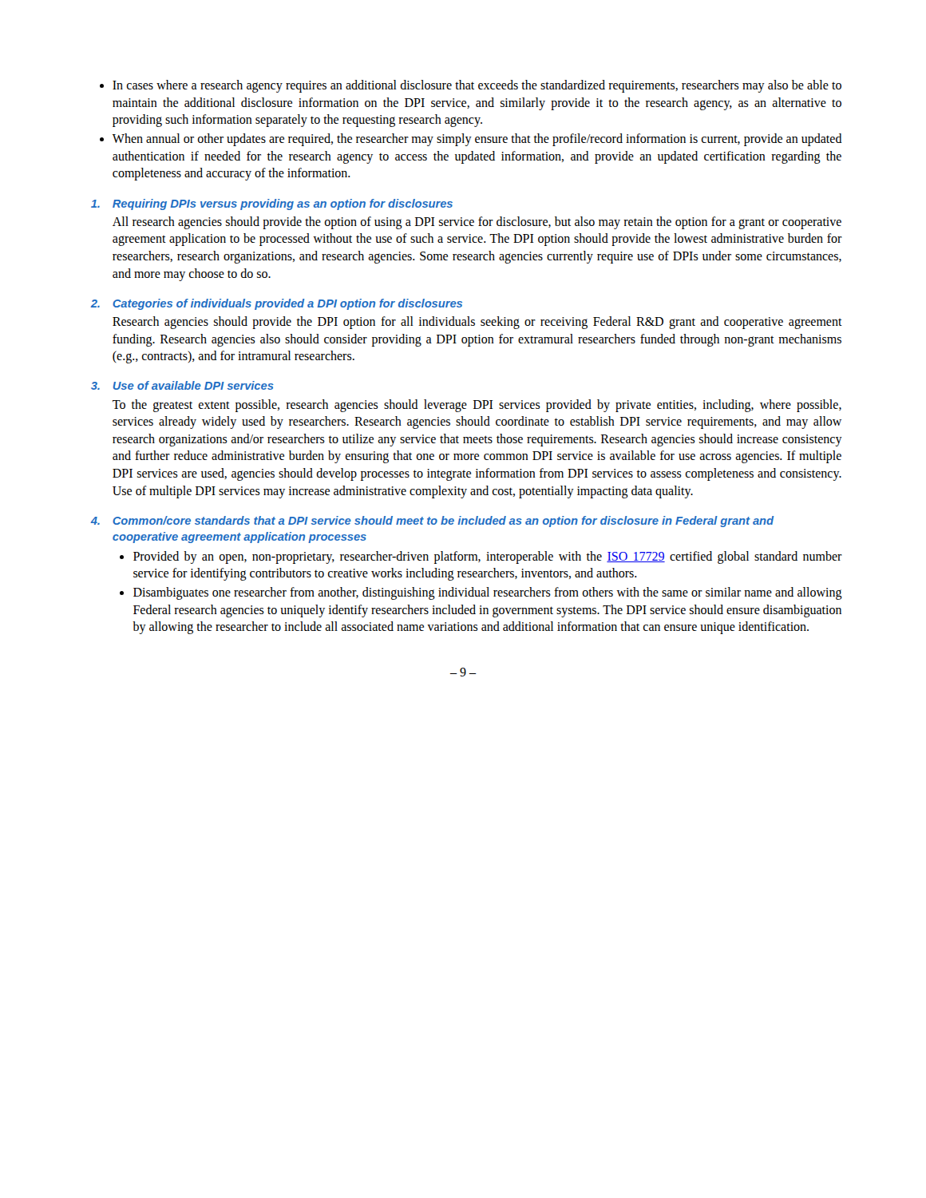In cases where a research agency requires an additional disclosure that exceeds the standardized requirements, researchers may also be able to maintain the additional disclosure information on the DPI service, and similarly provide it to the research agency, as an alternative to providing such information separately to the requesting research agency.
When annual or other updates are required, the researcher may simply ensure that the profile/record information is current, provide an updated authentication if needed for the research agency to access the updated information, and provide an updated certification regarding the completeness and accuracy of the information.
Requiring DPIs versus providing as an option for disclosures All research agencies should provide the option of using a DPI service for disclosure, but also may retain the option for a grant or cooperative agreement application to be processed without the use of such a service. The DPI option should provide the lowest administrative burden for researchers, research organizations, and research agencies. Some research agencies currently require use of DPIs under some circumstances, and more may choose to do so.
Categories of individuals provided a DPI option for disclosures Research agencies should provide the DPI option for all individuals seeking or receiving Federal R&D grant and cooperative agreement funding. Research agencies also should consider providing a DPI option for extramural researchers funded through non-grant mechanisms (e.g., contracts), and for intramural researchers.
Use of available DPI services To the greatest extent possible, research agencies should leverage DPI services provided by private entities, including, where possible, services already widely used by researchers. Research agencies should coordinate to establish DPI service requirements, and may allow research organizations and/or researchers to utilize any service that meets those requirements. Research agencies should increase consistency and further reduce administrative burden by ensuring that one or more common DPI service is available for use across agencies. If multiple DPI services are used, agencies should develop processes to integrate information from DPI services to assess completeness and consistency. Use of multiple DPI services may increase administrative complexity and cost, potentially impacting data quality.
Common/core standards that a DPI service should meet to be included as an option for disclosure in Federal grant and cooperative agreement application processes
Provided by an open, non-proprietary, researcher-driven platform, interoperable with the ISO 17729 certified global standard number service for identifying contributors to creative works including researchers, inventors, and authors.
Disambiguates one researcher from another, distinguishing individual researchers from others with the same or similar name and allowing Federal research agencies to uniquely identify researchers included in government systems. The DPI service should ensure disambiguation by allowing the researcher to include all associated name variations and additional information that can ensure unique identification.
– 9 –